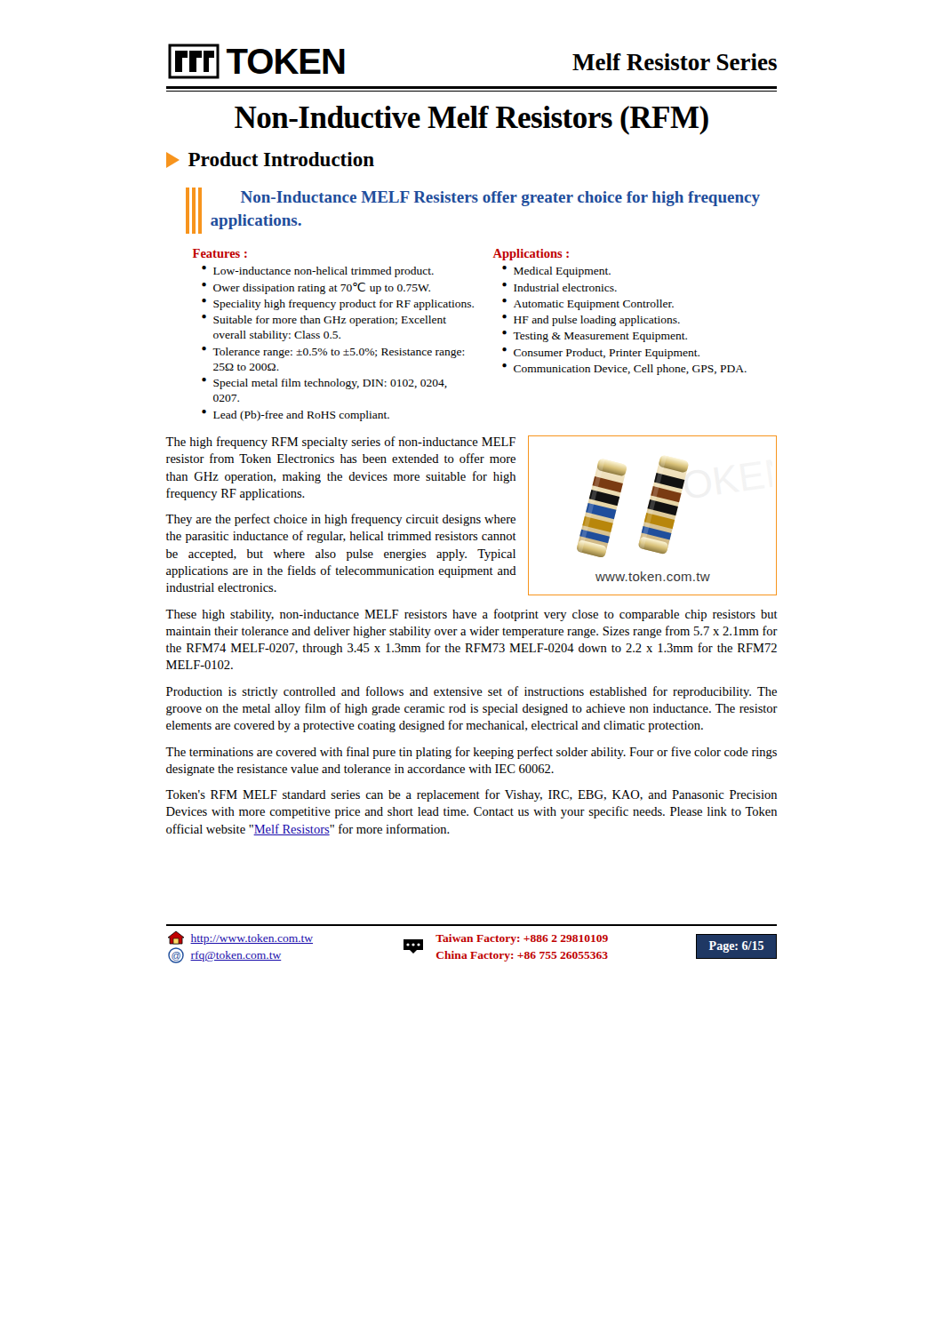TOKEN
Melf Resistor Series
Non-Inductive Melf Resistors (RFM)
Product Introduction
Non-Inductance MELF Resisters offer greater choice for high frequency applications.
Features :
Low-inductance non-helical trimmed product.
Ower dissipation rating at 70℃ up to 0.75W.
Speciality high frequency product for RF applications.
Suitable for more than GHz operation; Excellent overall stability: Class 0.5.
Tolerance range: ±0.5% to ±5.0%; Resistance range: 25Ω to 200Ω.
Special metal film technology, DIN: 0102, 0204, 0207.
Lead (Pb)-free and RoHS compliant.
Applications :
Medical Equipment.
Industrial electronics.
Automatic Equipment Controller.
HF and pulse loading applications.
Testing & Measurement Equipment.
Consumer Product, Printer Equipment.
Communication Device, Cell phone, GPS, PDA.
TOKEN
www.token.com.tw
The high frequency RFM specialty series of non-inductance MELF resistor from Token Electronics has been extended to offer more than GHz operation, making the devices more suitable for high frequency RF applications.
They are the perfect choice in high frequency circuit designs where the parasitic inductance of regular, helical trimmed resistors cannot be accepted, but where also pulse energies apply. Typical applications are in the fields of telecommunication equipment and industrial electronics.
These high stability, non-inductance MELF resistors have a footprint very close to comparable chip resistors but maintain their tolerance and deliver higher stability over a wider temperature range. Sizes range from 5.7 x 2.1mm for the RFM74 MELF-0207, through 3.45 x 1.3mm for the RFM73 MELF-0204 down to 2.2 x 1.3mm for the RFM72 MELF-0102.
Production is strictly controlled and follows and extensive set of instructions established for reproducibility. The groove on the metal alloy film of high grade ceramic rod is special designed to achieve non inductance. The resistor elements are covered by a protective coating designed for mechanical, electrical and climatic protection.
The terminations are covered with final pure tin plating for keeping perfect solder ability. Four or five color code rings designate the resistance value and tolerance in accordance with IEC 60062.
Token's RFM MELF standard series can be a replacement for Vishay, IRC, EBG, KAO, and Panasonic Precision Devices with more competitive price and short lead time. Contact us with your specific needs. Please link to Token official website "Melf Resistors" for more information.
http://www.token.com.tw
@ rfq@token.com.tw
Taiwan Factory: +886 2 29810109
China Factory: +86 755 26055363
Page: 6/15